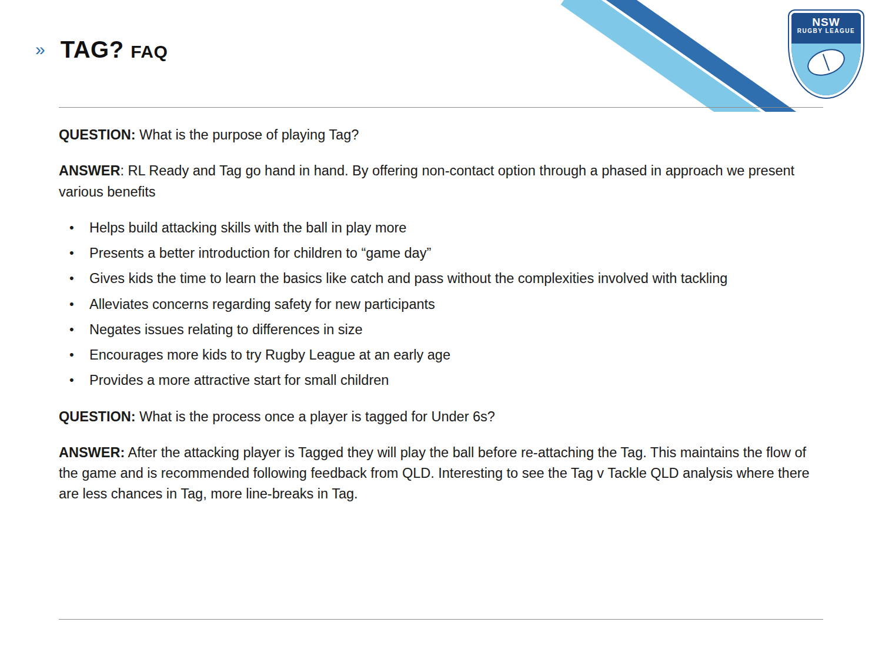NSW RUGBY LEAGUE
»
TAG? FAQ
QUESTION: What is the purpose of playing Tag?
ANSWER: RL Ready and Tag go hand in hand. By offering non-contact option through a phased in approach we present various benefits
Helps build attacking skills with the ball in play more
Presents a better introduction for children to “game day”
Gives kids the time to learn the basics like catch and pass without the complexities involved with tackling
Alleviates concerns regarding safety for new participants
Negates issues relating to differences in size
Encourages more kids to try Rugby League at an early age
Provides a more attractive start for small children
QUESTION: What is the process once a player is tagged for Under 6s?
ANSWER: After the attacking player is Tagged they will play the ball before re-attaching the Tag. This maintains the flow of the game and is recommended following feedback from QLD. Interesting to see the Tag v Tackle QLD analysis where there are less chances in Tag, more line-breaks in Tag.